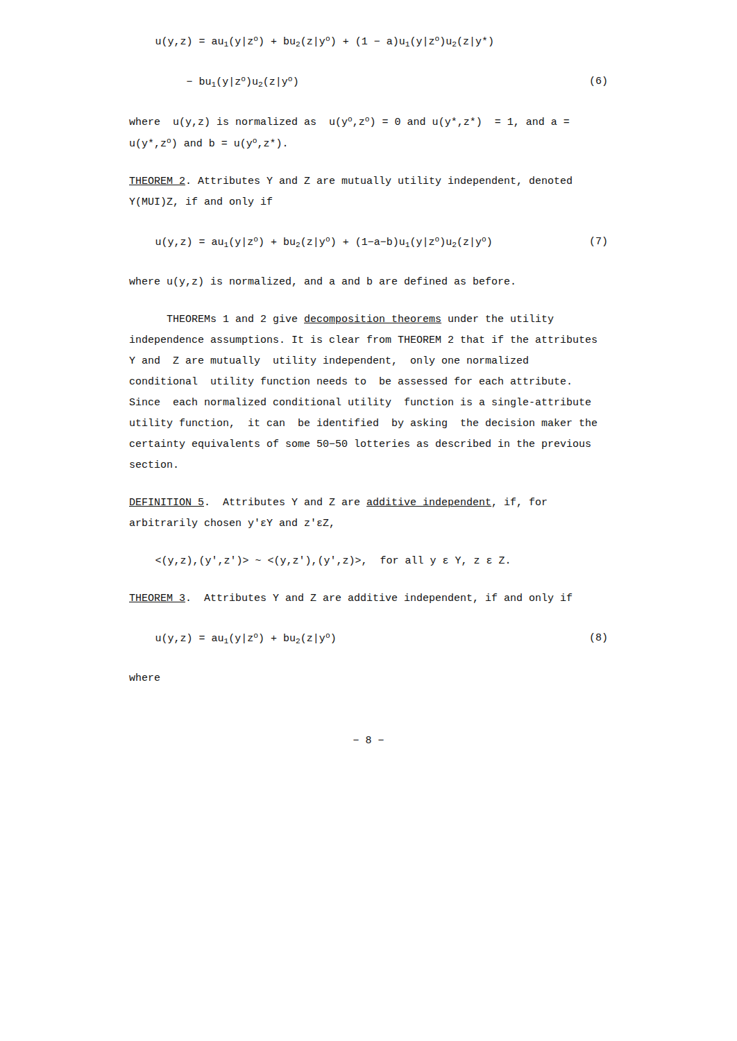u(y,z) = au1(y|zo) + bu2(z|yo) + (1 − a)u1(y|zo)u2(z|y*)
− bu1(y|zo)u2(z|yo) (6)
where u(y,z) is normalized as u(yo,zo) = 0 and u(y*,z*) = 1, and a = u(y*,zo) and b = u(yo,z*).
THEOREM 2. Attributes Y and Z are mutually utility independent, denoted Y(MUI)Z, if and only if
u(y,z) = au1(y|zo) + bu2(z|yo) + (1−a−b)u1(y|zo)u2(z|yo) (7)
where u(y,z) is normalized, and a and b are defined as before.
THEOREMs 1 and 2 give decomposition theorems under the utility independence assumptions. It is clear from THEOREM 2 that if the attributes Y and Z are mutually utility independent, only one normalized conditional utility function needs to be assessed for each attribute. Since each normalized conditional utility function is a single‑attribute utility function, it can be identified by asking the decision maker the certainty equivalents of some 50−50 lotteries as described in the previous section.
DEFINITION 5. Attributes Y and Z are additive independent, if, for arbitrarily chosen y'εY and z'εZ,
<(y,z),(y',z')> ~ <(y,z'),(y',z)>, for all y ε Y, z ε Z.
THEOREM 3. Attributes Y and Z are additive independent, if and only if
u(y,z) = au1(y|zo) + bu2(z|yo) (8)
where
− 8 −